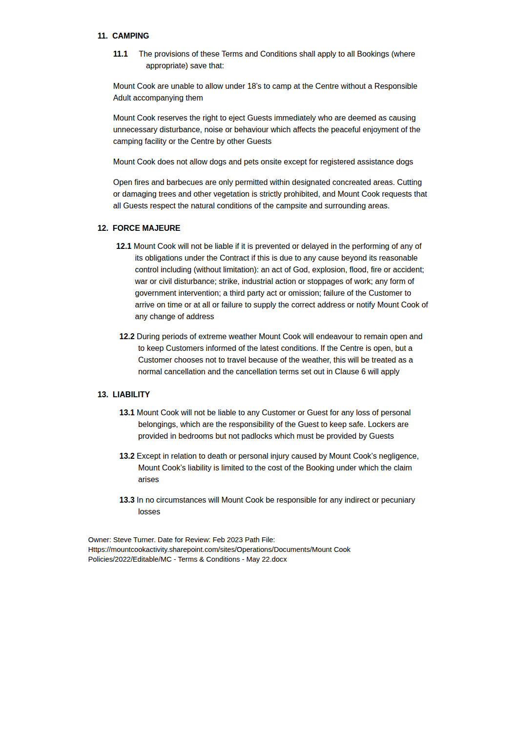11. CAMPING
11.1 The provisions of these Terms and Conditions shall apply to all Bookings (where appropriate) save that:
Mount Cook are unable to allow under 18’s to camp at the Centre without a Responsible Adult accompanying them
Mount Cook reserves the right to eject Guests immediately who are deemed as causing unnecessary disturbance, noise or behaviour which affects the peaceful enjoyment of the camping facility or the Centre by other Guests
Mount Cook does not allow dogs and pets onsite except for registered assistance dogs
Open fires and barbecues are only permitted within designated concreated areas. Cutting or damaging trees and other vegetation is strictly prohibited, and Mount Cook requests that all Guests respect the natural conditions of the campsite and surrounding areas.
12. FORCE MAJEURE
12.1 Mount Cook will not be liable if it is prevented or delayed in the performing of any of its obligations under the Contract if this is due to any cause beyond its reasonable control including (without limitation): an act of God, explosion, flood, fire or accident; war or civil disturbance; strike, industrial action or stoppages of work; any form of government intervention; a third party act or omission; failure of the Customer to arrive on time or at all or failure to supply the correct address or notify Mount Cook of any change of address
12.2 During periods of extreme weather Mount Cook will endeavour to remain open and to keep Customers informed of the latest conditions. If the Centre is open, but a Customer chooses not to travel because of the weather, this will be treated as a normal cancellation and the cancellation terms set out in Clause 6 will apply
13. LIABILITY
13.1 Mount Cook will not be liable to any Customer or Guest for any loss of personal belongings, which are the responsibility of the Guest to keep safe. Lockers are provided in bedrooms but not padlocks which must be provided by Guests
13.2 Except in relation to death or personal injury caused by Mount Cook’s negligence, Mount Cook’s liability is limited to the cost of the Booking under which the claim arises
13.3 In no circumstances will Mount Cook be responsible for any indirect or pecuniary losses
Owner: Steve Turner. Date for Review: Feb 2023 Path File:
Https://mountcookactivity.sharepoint.com/sites/Operations/Documents/Mount Cook
Policies/2022/Editable/MC - Terms & Conditions - May 22.docx